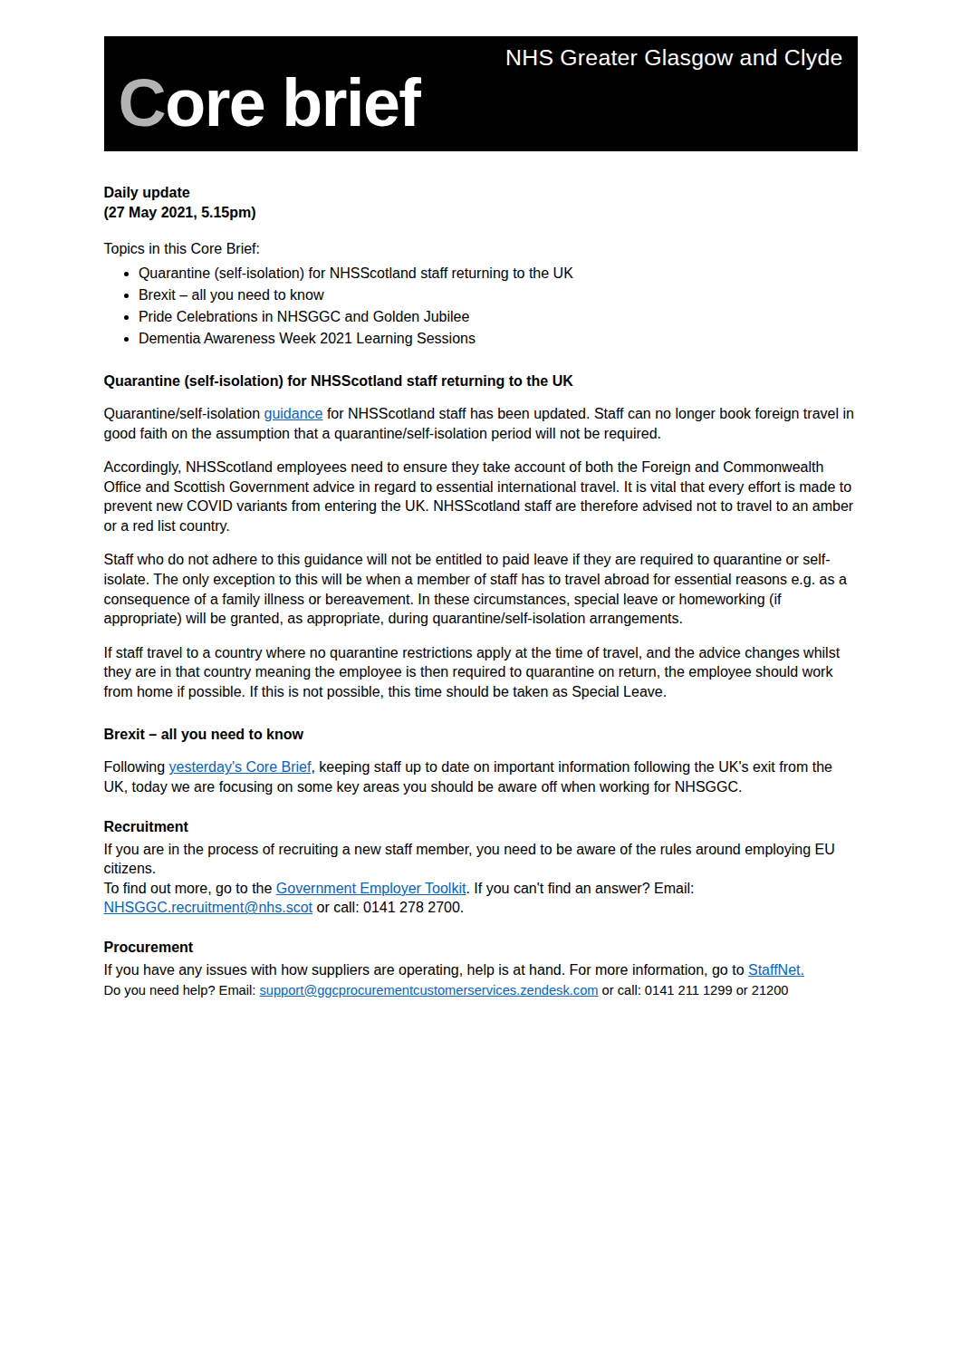NHS Greater Glasgow and Clyde
Core brief
Daily update
(27 May 2021, 5.15pm)
Topics in this Core Brief:
Quarantine (self-isolation) for NHSScotland staff returning to the UK
Brexit – all you need to know
Pride Celebrations in NHSGGC and Golden Jubilee
Dementia Awareness Week 2021 Learning Sessions
Quarantine (self-isolation) for NHSScotland staff returning to the UK
Quarantine/self-isolation guidance for NHSScotland staff has been updated. Staff can no longer book foreign travel in good faith on the assumption that a quarantine/self-isolation period will not be required.
Accordingly, NHSScotland employees need to ensure they take account of both the Foreign and Commonwealth Office and Scottish Government advice in regard to essential international travel. It is vital that every effort is made to prevent new COVID variants from entering the UK. NHSScotland staff are therefore advised not to travel to an amber or a red list country.
Staff who do not adhere to this guidance will not be entitled to paid leave if they are required to quarantine or self-isolate. The only exception to this will be when a member of staff has to travel abroad for essential reasons e.g. as a consequence of a family illness or bereavement. In these circumstances, special leave or homeworking (if appropriate) will be granted, as appropriate, during quarantine/self-isolation arrangements.
If staff travel to a country where no quarantine restrictions apply at the time of travel, and the advice changes whilst they are in that country meaning the employee is then required to quarantine on return, the employee should work from home if possible. If this is not possible, this time should be taken as Special Leave.
Brexit – all you need to know
Following yesterday's Core Brief, keeping staff up to date on important information following the UK's exit from the UK, today we are focusing on some key areas you should be aware off when working for NHSGGC.
Recruitment
If you are in the process of recruiting a new staff member, you need to be aware of the rules around employing EU citizens.
To find out more, go to the Government Employer Toolkit. If you can't find an answer? Email: NHSGGC.recruitment@nhs.scot or call: 0141 278 2700.
Procurement
If you have any issues with how suppliers are operating, help is at hand. For more information, go to StaffNet.
Do you need help? Email: support@ggcprocurementcustomerservices.zendesk.com or call: 0141 211 1299 or 21200